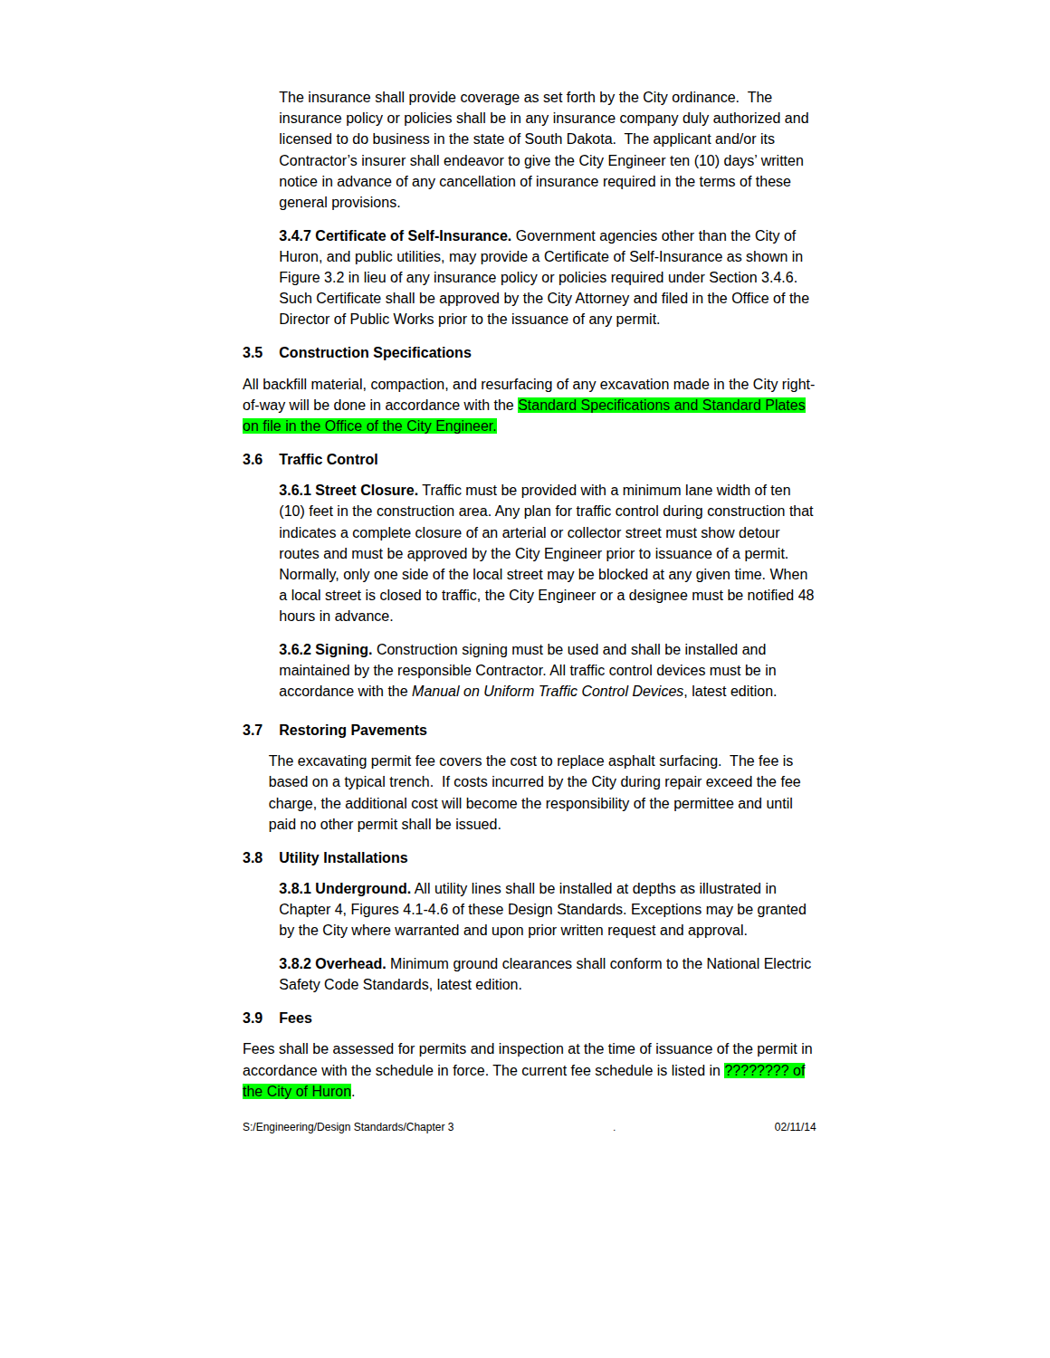The insurance shall provide coverage as set forth by the City ordinance. The insurance policy or policies shall be in any insurance company duly authorized and licensed to do business in the state of South Dakota. The applicant and/or its Contractor’s insurer shall endeavor to give the City Engineer ten (10) days’ written notice in advance of any cancellation of insurance required in the terms of these general provisions.
3.4.7 Certificate of Self-Insurance. Government agencies other than the City of Huron, and public utilities, may provide a Certificate of Self-Insurance as shown in Figure 3.2 in lieu of any insurance policy or policies required under Section 3.4.6. Such Certificate shall be approved by the City Attorney and filed in the Office of the Director of Public Works prior to the issuance of any permit.
3.5 Construction Specifications
All backfill material, compaction, and resurfacing of any excavation made in the City right-of-way will be done in accordance with the Standard Specifications and Standard Plates on file in the Office of the City Engineer.
3.6 Traffic Control
3.6.1 Street Closure. Traffic must be provided with a minimum lane width of ten (10) feet in the construction area. Any plan for traffic control during construction that indicates a complete closure of an arterial or collector street must show detour routes and must be approved by the City Engineer prior to issuance of a permit. Normally, only one side of the local street may be blocked at any given time. When a local street is closed to traffic, the City Engineer or a designee must be notified 48 hours in advance.
3.6.2 Signing. Construction signing must be used and shall be installed and maintained by the responsible Contractor. All traffic control devices must be in accordance with the Manual on Uniform Traffic Control Devices, latest edition.
3.7 Restoring Pavements
The excavating permit fee covers the cost to replace asphalt surfacing. The fee is based on a typical trench. If costs incurred by the City during repair exceed the fee charge, the additional cost will become the responsibility of the permittee and until paid no other permit shall be issued.
3.8 Utility Installations
3.8.1 Underground. All utility lines shall be installed at depths as illustrated in Chapter 4, Figures 4.1-4.6 of these Design Standards. Exceptions may be granted by the City where warranted and upon prior written request and approval.
3.8.2 Overhead. Minimum ground clearances shall conform to the National Electric Safety Code Standards, latest edition.
3.9 Fees
Fees shall be assessed for permits and inspection at the time of issuance of the permit in accordance with the schedule in force. The current fee schedule is listed in ???????? of the City of Huron.
S:/Engineering/Design Standards/Chapter 3 . 02/11/14